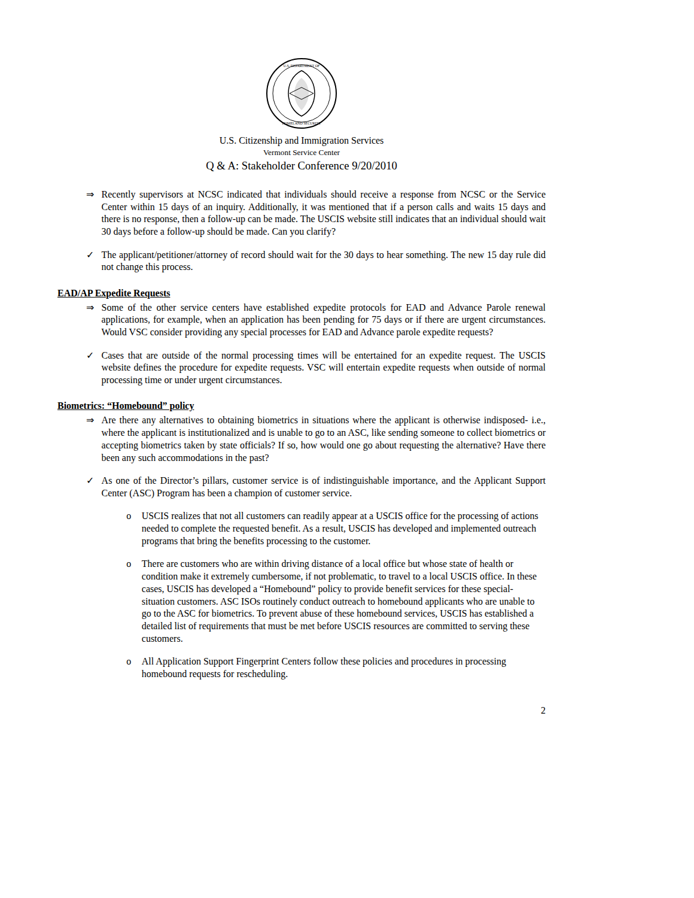U.S. DEPARTMENT OF HOMELAND SECURITY
U.S. Citizenship and Immigration Services
Vermont Service Center
Q & A: Stakeholder Conference 9/20/2010
⇒
Recently supervisors at NCSC indicated that individuals should receive a response from NCSC or the Service Center within 15 days of an inquiry. Additionally, it was mentioned that if a person calls and waits 15 days and there is no response, then a follow-up can be made. The USCIS website still indicates that an individual should wait 30 days before a follow-up should be made. Can you clarify?
✓
The applicant/petitioner/attorney of record should wait for the 30 days to hear something. The new 15 day rule did not change this process.
EAD/AP Expedite Requests
⇒
Some of the other service centers have established expedite protocols for EAD and Advance Parole renewal applications, for example, when an application has been pending for 75 days or if there are urgent circumstances. Would VSC consider providing any special processes for EAD and Advance parole expedite requests?
✓
Cases that are outside of the normal processing times will be entertained for an expedite request. The USCIS website defines the procedure for expedite requests. VSC will entertain expedite requests when outside of normal processing time or under urgent circumstances.
Biometrics: “Homebound” policy
⇒
Are there any alternatives to obtaining biometrics in situations where the applicant is otherwise indisposed- i.e., where the applicant is institutionalized and is unable to go to an ASC, like sending someone to collect biometrics or accepting biometrics taken by state officials? If so, how would one go about requesting the alternative? Have there been any such accommodations in the past?
✓
As one of the Director’s pillars, customer service is of indistinguishable importance, and the Applicant Support Center (ASC) Program has been a champion of customer service.
USCIS realizes that not all customers can readily appear at a USCIS office for the processing of actions needed to complete the requested benefit. As a result, USCIS has developed and implemented outreach programs that bring the benefits processing to the customer.
There are customers who are within driving distance of a local office but whose state of health or condition make it extremely cumbersome, if not problematic, to travel to a local USCIS office. In these cases, USCIS has developed a “Homebound” policy to provide benefit services for these special-situation customers. ASC ISOs routinely conduct outreach to homebound applicants who are unable to go to the ASC for biometrics. To prevent abuse of these homebound services, USCIS has established a detailed list of requirements that must be met before USCIS resources are committed to serving these customers.
All Application Support Fingerprint Centers follow these policies and procedures in processing homebound requests for rescheduling.
2